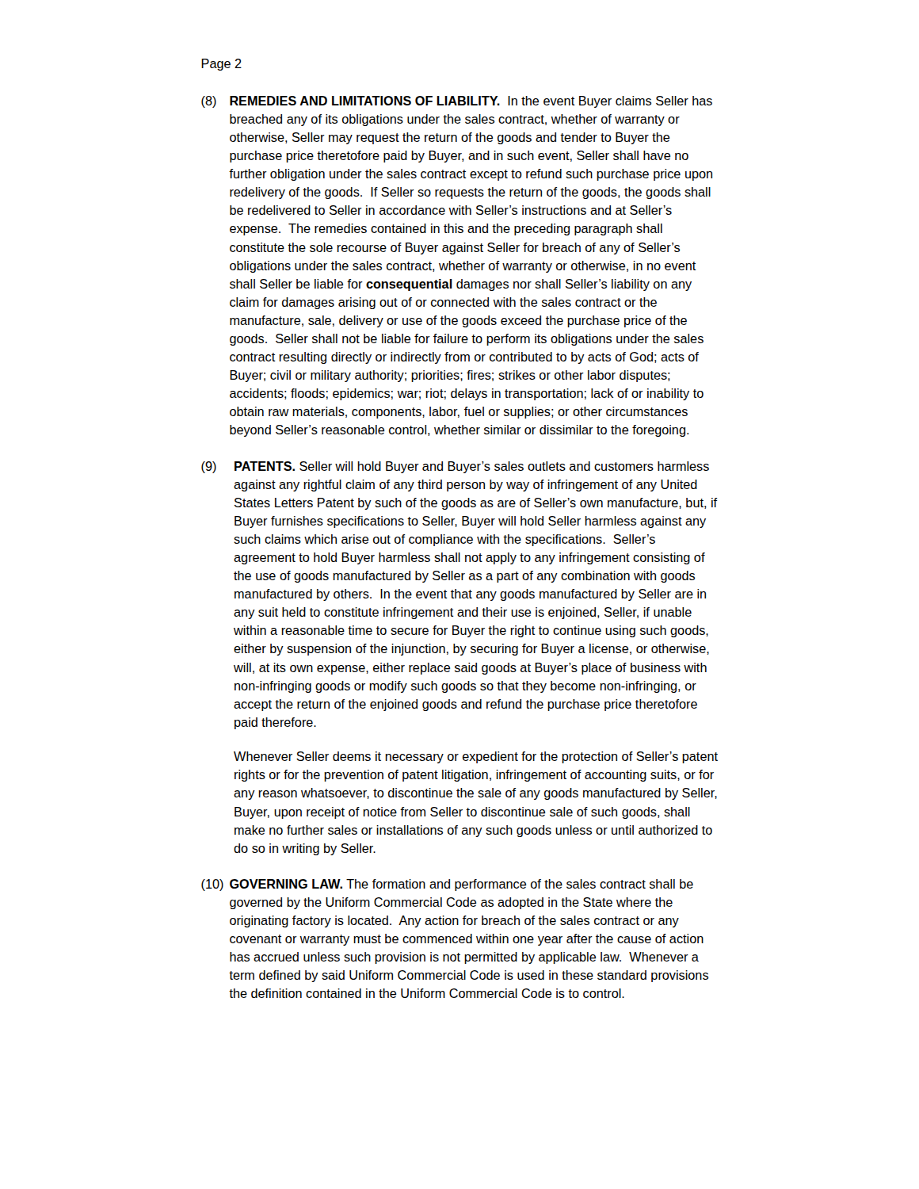Page 2
(8)
REMEDIES AND LIMITATIONS OF LIABILITY. In the event Buyer claims Seller has breached any of its obligations under the sales contract, whether of warranty or otherwise, Seller may request the return of the goods and tender to Buyer the purchase price theretofore paid by Buyer, and in such event, Seller shall have no further obligation under the sales contract except to refund such purchase price upon redelivery of the goods. If Seller so requests the return of the goods, the goods shall be redelivered to Seller in accordance with Seller’s instructions and at Seller’s expense. The remedies contained in this and the preceding paragraph shall constitute the sole recourse of Buyer against Seller for breach of any of Seller’s obligations under the sales contract, whether of warranty or otherwise, in no event shall Seller be liable for consequential damages nor shall Seller’s liability on any claim for damages arising out of or connected with the sales contract or the manufacture, sale, delivery or use of the goods exceed the purchase price of the goods. Seller shall not be liable for failure to perform its obligations under the sales contract resulting directly or indirectly from or contributed to by acts of God; acts of Buyer; civil or military authority; priorities; fires; strikes or other labor disputes; accidents; floods; epidemics; war; riot; delays in transportation; lack of or inability to obtain raw materials, components, labor, fuel or supplies; or other circumstances beyond Seller’s reasonable control, whether similar or dissimilar to the foregoing.
(9)
PATENTS. Seller will hold Buyer and Buyer’s sales outlets and customers harmless against any rightful claim of any third person by way of infringement of any United States Letters Patent by such of the goods as are of Seller’s own manufacture, but, if Buyer furnishes specifications to Seller, Buyer will hold Seller harmless against any such claims which arise out of compliance with the specifications. Seller’s agreement to hold Buyer harmless shall not apply to any infringement consisting of the use of goods manufactured by Seller as a part of any combination with goods manufactured by others. In the event that any goods manufactured by Seller are in any suit held to constitute infringement and their use is enjoined, Seller, if unable within a reasonable time to secure for Buyer the right to continue using such goods, either by suspension of the injunction, by securing for Buyer a license, or otherwise, will, at its own expense, either replace said goods at Buyer’s place of business with non-infringing goods or modify such goods so that they become non-infringing, or accept the return of the enjoined goods and refund the purchase price theretofore paid therefore.
Whenever Seller deems it necessary or expedient for the protection of Seller’s patent rights or for the prevention of patent litigation, infringement of accounting suits, or for any reason whatsoever, to discontinue the sale of any goods manufactured by Seller, Buyer, upon receipt of notice from Seller to discontinue sale of such goods, shall make no further sales or installations of any such goods unless or until authorized to do so in writing by Seller.
(10)
GOVERNING LAW. The formation and performance of the sales contract shall be governed by the Uniform Commercial Code as adopted in the State where the originating factory is located. Any action for breach of the sales contract or any covenant or warranty must be commenced within one year after the cause of action has accrued unless such provision is not permitted by applicable law. Whenever a term defined by said Uniform Commercial Code is used in these standard provisions the definition contained in the Uniform Commercial Code is to control.